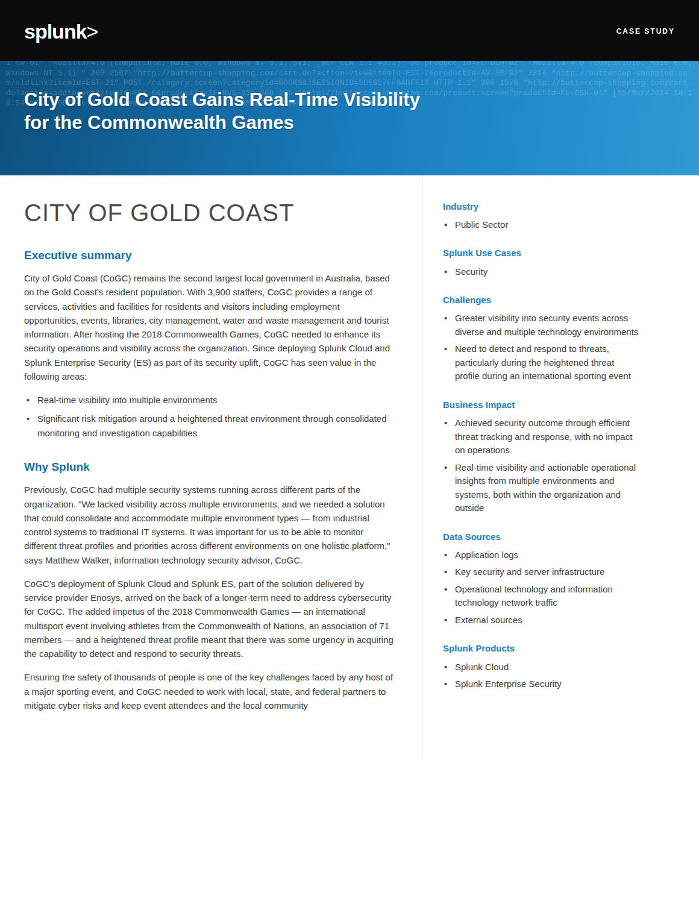splunk>
Case Study
City of Gold Coast Gains Real-Time Visibility
for the Commonwealth Games
CITY OF GOLD COAST
Executive summary
City of Gold Coast (CoGC) remains the second largest local government in Australia, based on the Gold Coast's resident population. With 3,900 staffers, CoGC provides a range of services, activities and facilities for residents and visitors including employment opportunities, events, libraries, city management, water and waste management and tourist information. After hosting the 2018 Commonwealth Games, CoGC needed to enhance its security operations and visibility across the organization. Since deploying Splunk Cloud and Splunk Enterprise Security (ES) as part of its security uplift, CoGC has seen value in the following areas:
Real-time visibility into multiple environments
Significant risk mitigation around a heightened threat environment through consolidated monitoring and investigation capabilities
Why Splunk
Previously, CoGC had multiple security systems running across different parts of the organization. "We lacked visibility across multiple environments, and we needed a solution that could consolidate and accommodate multiple environment types — from industrial control systems to traditional IT systems. It was important for us to be able to monitor different threat profiles and priorities across different environments on one holistic platform," says Matthew Walker, information technology security advisor, CoGC.
CoGC's deployment of Splunk Cloud and Splunk ES, part of the solution delivered by service provider Enosys, arrived on the back of a longer-term need to address cybersecurity for CoGC. The added impetus of the 2018 Commonwealth Games — an international multisport event involving athletes from the Commonwealth of Nations, an association of 71 members — and a heightened threat profile meant that there was some urgency in acquiring the capability to detect and respond to security threats.
Ensuring the safety of thousands of people is one of the key challenges faced by any host of a major sporting event, and CoGC needed to work with local, state, and federal partners to mitigate cyber risks and keep event attendees and the local community
Industry
Public Sector
Splunk Use Cases
Security
Challenges
Greater visibility into security events across diverse and multiple technology environments
Need to detect and respond to threats, particularly during the heightened threat profile during an international sporting event
Business Impact
Achieved security outcome through efficient threat tracking and response, with no impact on operations
Real-time visibility and actionable operational insights from multiple environments and systems, both within the organization and outside
Data Sources
Application logs
Key security and server infrastructure
Operational technology and information technology network traffic
External sources
Splunk Products
Splunk Cloud
Splunk Enterprise Security